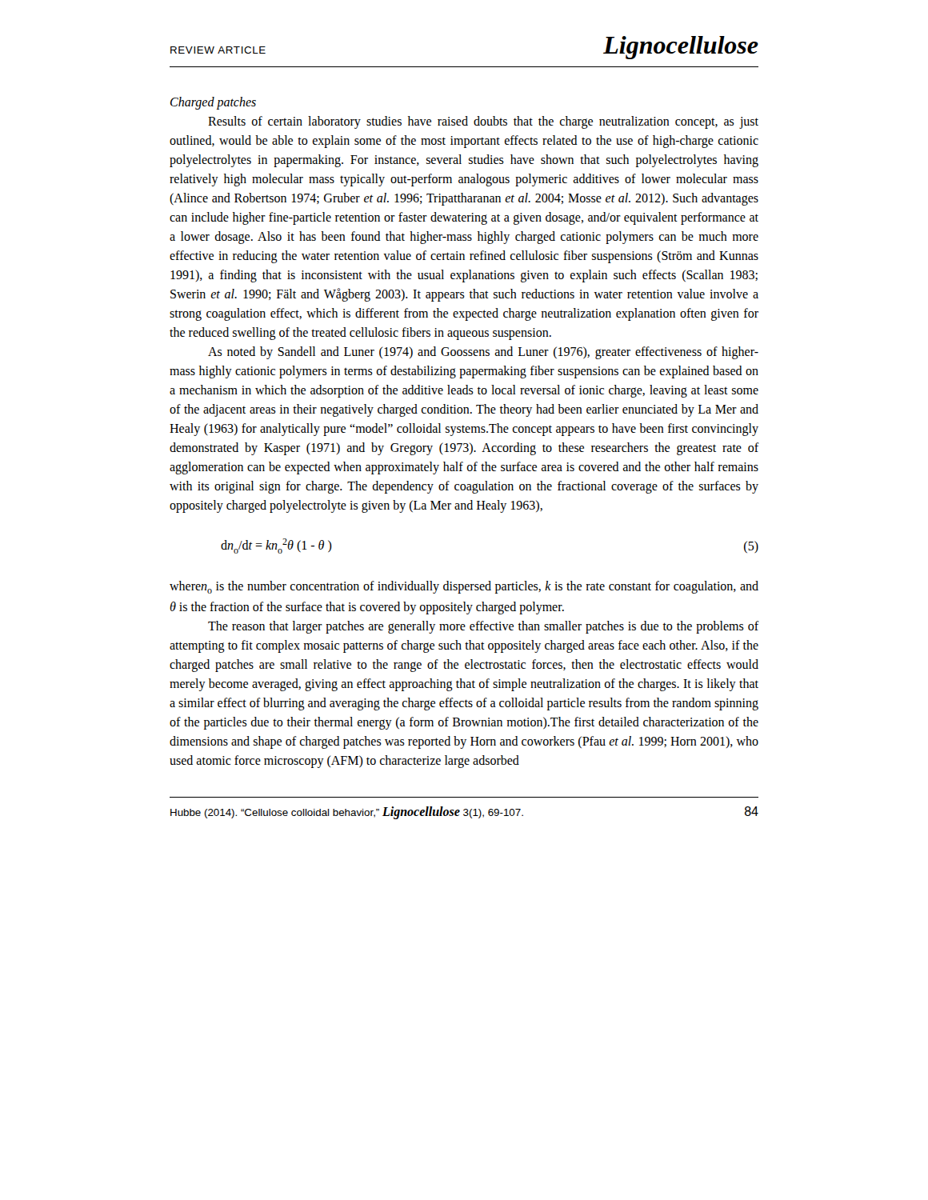REVIEW ARTICLE Lignocellulose
Charged patches
Results of certain laboratory studies have raised doubts that the charge neutralization concept, as just outlined, would be able to explain some of the most important effects related to the use of high-charge cationic polyelectrolytes in papermaking. For instance, several studies have shown that such polyelectrolytes having relatively high molecular mass typically out-perform analogous polymeric additives of lower molecular mass (Alince and Robertson 1974; Gruber et al. 1996; Tripattharanan et al. 2004; Mosse et al. 2012). Such advantages can include higher fine-particle retention or faster dewatering at a given dosage, and/or equivalent performance at a lower dosage. Also it has been found that higher-mass highly charged cationic polymers can be much more effective in reducing the water retention value of certain refined cellulosic fiber suspensions (Ström and Kunnas 1991), a finding that is inconsistent with the usual explanations given to explain such effects (Scallan 1983; Swerin et al. 1990; Fält and Wågberg 2003). It appears that such reductions in water retention value involve a strong coagulation effect, which is different from the expected charge neutralization explanation often given for the reduced swelling of the treated cellulosic fibers in aqueous suspension.
As noted by Sandell and Luner (1974) and Goossens and Luner (1976), greater effectiveness of higher-mass highly cationic polymers in terms of destabilizing papermaking fiber suspensions can be explained based on a mechanism in which the adsorption of the additive leads to local reversal of ionic charge, leaving at least some of the adjacent areas in their negatively charged condition. The theory had been earlier enunciated by La Mer and Healy (1963) for analytically pure “model” colloidal systems.The concept appears to have been first convincingly demonstrated by Kasper (1971) and by Gregory (1973). According to these researchers the greatest rate of agglomeration can be expected when approximately half of the surface area is covered and the other half remains with its original sign for charge. The dependency of coagulation on the fractional coverage of the surfaces by oppositely charged polyelectrolyte is given by (La Mer and Healy 1963),
dno/dt = kno2θ (1 - θ ) (5)
whereno is the number concentration of individually dispersed particles, k is the rate constant for coagulation, and θ is the fraction of the surface that is covered by oppositely charged polymer.
The reason that larger patches are generally more effective than smaller patches is due to the problems of attempting to fit complex mosaic patterns of charge such that oppositely charged areas face each other. Also, if the charged patches are small relative to the range of the electrostatic forces, then the electrostatic effects would merely become averaged, giving an effect approaching that of simple neutralization of the charges. It is likely that a similar effect of blurring and averaging the charge effects of a colloidal particle results from the random spinning of the particles due to their thermal energy (a form of Brownian motion).The first detailed characterization of the dimensions and shape of charged patches was reported by Horn and coworkers (Pfau et al. 1999; Horn 2001), who used atomic force microscopy (AFM) to characterize large adsorbed
Hubbe (2014). “Cellulose colloidal behavior,” Lignocellulose 3(1), 69-107. 84